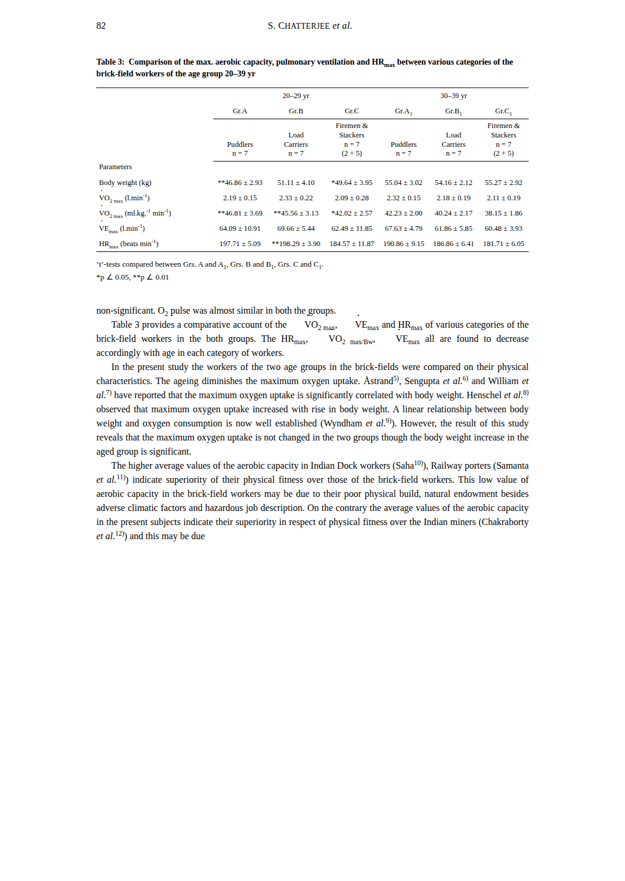82 S. CHATTERJEE et al.
Table 3: Comparison of the max. aerobic capacity, pulmonary ventilation and HR max between various categories of the brick-field workers of the age group 20–39 yr
| | 20–29 yr | 30–39 yr |
| --- | --- | --- |
| Gr.A | Gr.B | Gr.C | Gr.A 1 | Gr.B 1 | Gr.C 1 |
| Puddlers n = 7 | Load Carriers n = 7 | Firemen & Stackers n = 7 (2 + 5) | Puddlers n = 7 | Load Carriers n = 7 | Firemen & Stackers n = 7 (2 + 5) |
| Parameters | |
| Body weight (kg) | **46.86 ± 2.93 | 51.11 ± 4.10 | *49.64 ± 3.95 | 55.04 ± 3.02 | 54.16 ± 2.12 | 55.27 ± 2.92 |
| V O 2 max (l.min -1 ) | 2.19 ± 0.15 | 2.33 ± 0.22 | 2.09 ± 0.28 | 2.32 ± 0.15 | 2.18 ± 0.19 | 2.11 ± 0.19 |
| V O 2 max (ml.kg. -1 min -1 ) | **46.81 ± 3.69 | **45.56 ± 3.13 | *42.02 ± 2.57 | 42.23 ± 2.00 | 40.24 ± 2.17 | 38.15 ± 1.86 |
| V E max (l.min -1 ) | 64.09 ± 10.91 | 69.66 ± 5.44 | 62.49 ± 11.85 | 67.63 ± 4.79 | 61.86 ± 5.85 | 60.48 ± 3.93 |
| HR max (beats min -1 ) | 197.71 ± 5.09 | **198.29 ± 3.90 | 184.57 ± 11.87 | 190.86 ± 9.15 | 186.86 ± 6.41 | 181.71 ± 6.05 |
‘t’-tests compared between Grs. A and A1, Grs. B and B1, Grs. C and C1.
*p ∠ 0.05, **p ∠ 0.01
non-significant. O2 pulse was almost similar in both the groups.
Table 3 provides a comparative account of the VO2 max, VEmax and HRmax of various categories of the brick-field workers in the both groups. The HRmax, VO2 max/Bw, VEmax all are found to decrease accordingly with age in each category of workers.
In the present study the workers of the two age groups in the brick-fields were compared on their physical characteristics. The ageing diminishes the maximum oxygen uptake. Åstrand5), Sengupta et al.6) and William et al.7) have reported that the maximum oxygen uptake is significantly correlated with body weight. Henschel et al.8) observed that maximum oxygen uptake increased with rise in body weight. A linear relationship between body weight and oxygen consumption is now well established (Wyndham et al.9)). However, the result of this study reveals that the maximum oxygen uptake is not changed in the two groups though the body weight increase in the aged group is significant.
The higher average values of the aerobic capacity in Indian Dock workers (Saha10)), Railway porters (Samanta et al.11)) indicate superiority of their physical fitness over those of the brick-field workers. This low value of aerobic capacity in the brick-field workers may be due to their poor physical build, natural endowment besides adverse climatic factors and hazardous job description. On the contrary the average values of the aerobic capacity in the present subjects indicate their superiority in respect of physical fitness over the Indian miners (Chakraborty et al.12)) and this may be due